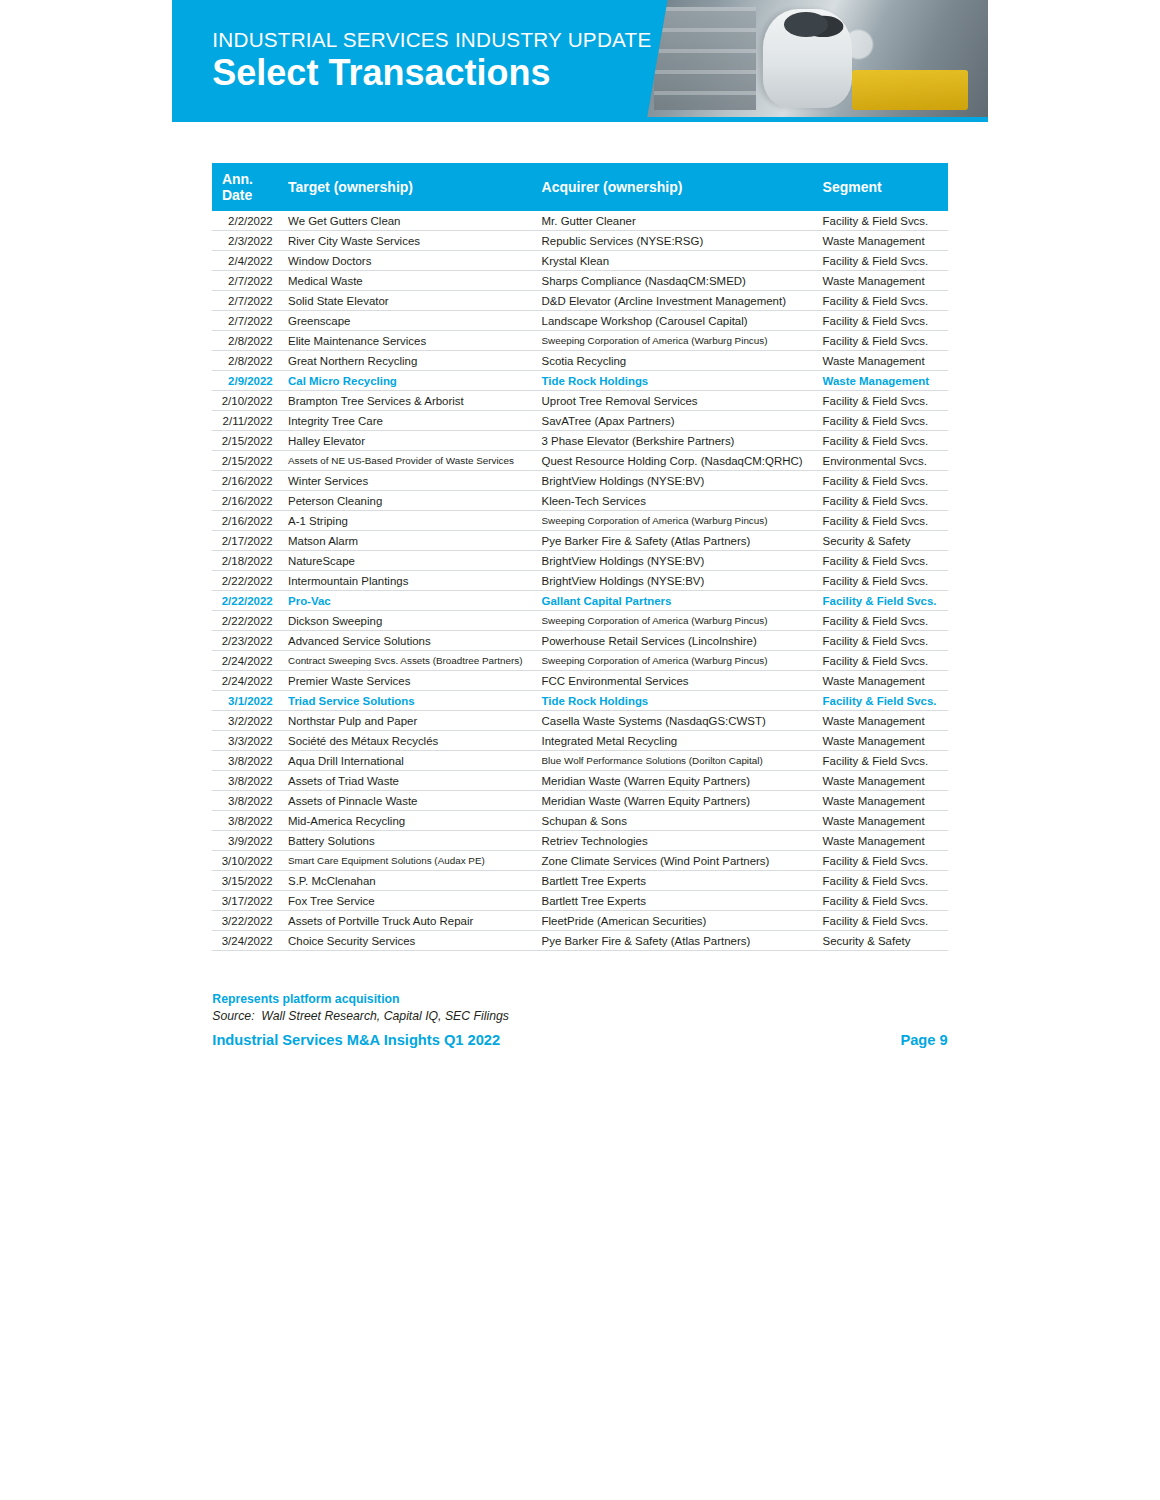INDUSTRIAL SERVICES INDUSTRY UPDATE
Select Transactions
| Ann. Date | Target (ownership) | Acquirer (ownership) | Segment |
| --- | --- | --- | --- |
| 2/2/2022 | We Get Gutters Clean | Mr. Gutter Cleaner | Facility & Field Svcs. |
| 2/3/2022 | River City Waste Services | Republic Services (NYSE:RSG) | Waste Management |
| 2/4/2022 | Window Doctors | Krystal Klean | Facility & Field Svcs. |
| 2/7/2022 | Medical Waste | Sharps Compliance (NasdaqCM:SMED) | Waste Management |
| 2/7/2022 | Solid State Elevator | D&D Elevator (Arcline Investment Management) | Facility & Field Svcs. |
| 2/7/2022 | Greenscape | Landscape Workshop (Carousel Capital) | Facility & Field Svcs. |
| 2/8/2022 | Elite Maintenance Services | Sweeping Corporation of America (Warburg Pincus) | Facility & Field Svcs. |
| 2/8/2022 | Great Northern Recycling | Scotia Recycling | Waste Management |
| 2/9/2022 | Cal Micro Recycling | Tide Rock Holdings | Waste Management |
| 2/10/2022 | Brampton Tree Services & Arborist | Uproot Tree Removal Services | Facility & Field Svcs. |
| 2/11/2022 | Integrity Tree Care | SavATree (Apax Partners) | Facility & Field Svcs. |
| 2/15/2022 | Halley Elevator | 3 Phase Elevator (Berkshire Partners) | Facility & Field Svcs. |
| 2/15/2022 | Assets of NE US-Based Provider of Waste Services | Quest Resource Holding Corp. (NasdaqCM:QRHC) | Environmental Svcs. |
| 2/16/2022 | Winter Services | BrightView Holdings (NYSE:BV) | Facility & Field Svcs. |
| 2/16/2022 | Peterson Cleaning | Kleen-Tech Services | Facility & Field Svcs. |
| 2/16/2022 | A-1 Striping | Sweeping Corporation of America (Warburg Pincus) | Facility & Field Svcs. |
| 2/17/2022 | Matson Alarm | Pye Barker Fire & Safety (Atlas Partners) | Security & Safety |
| 2/18/2022 | NatureScape | BrightView Holdings (NYSE:BV) | Facility & Field Svcs. |
| 2/22/2022 | Intermountain Plantings | BrightView Holdings (NYSE:BV) | Facility & Field Svcs. |
| 2/22/2022 | Pro-Vac | Gallant Capital Partners | Facility & Field Svcs. |
| 2/22/2022 | Dickson Sweeping | Sweeping Corporation of America (Warburg Pincus) | Facility & Field Svcs. |
| 2/23/2022 | Advanced Service Solutions | Powerhouse Retail Services (Lincolnshire) | Facility & Field Svcs. |
| 2/24/2022 | Contract Sweeping Svcs. Assets (Broadtree Partners) | Sweeping Corporation of America (Warburg Pincus) | Facility & Field Svcs. |
| 2/24/2022 | Premier Waste Services | FCC Environmental Services | Waste Management |
| 3/1/2022 | Triad Service Solutions | Tide Rock Holdings | Facility & Field Svcs. |
| 3/2/2022 | Northstar Pulp and Paper | Casella Waste Systems (NasdaqGS:CWST) | Waste Management |
| 3/3/2022 | Société des Métaux Recyclés | Integrated Metal Recycling | Waste Management |
| 3/8/2022 | Aqua Drill International | Blue Wolf Performance Solutions (Dorilton Capital) | Facility & Field Svcs. |
| 3/8/2022 | Assets of Triad Waste | Meridian Waste (Warren Equity Partners) | Waste Management |
| 3/8/2022 | Assets of Pinnacle Waste | Meridian Waste (Warren Equity Partners) | Waste Management |
| 3/8/2022 | Mid-America Recycling | Schupan & Sons | Waste Management |
| 3/9/2022 | Battery Solutions | Retriev Technologies | Waste Management |
| 3/10/2022 | Smart Care Equipment Solutions (Audax PE) | Zone Climate Services (Wind Point Partners) | Facility & Field Svcs. |
| 3/15/2022 | S.P. McClenahan | Bartlett Tree Experts | Facility & Field Svcs. |
| 3/17/2022 | Fox Tree Service | Bartlett Tree Experts | Facility & Field Svcs. |
| 3/22/2022 | Assets of Portville Truck Auto Repair | FleetPride (American Securities) | Facility & Field Svcs. |
| 3/24/2022 | Choice Security Services | Pye Barker Fire & Safety (Atlas Partners) | Security & Safety |
Represents platform acquisition
Source: Wall Street Research, Capital IQ, SEC Filings
Industrial Services M&A Insights Q1 2022
Page 9